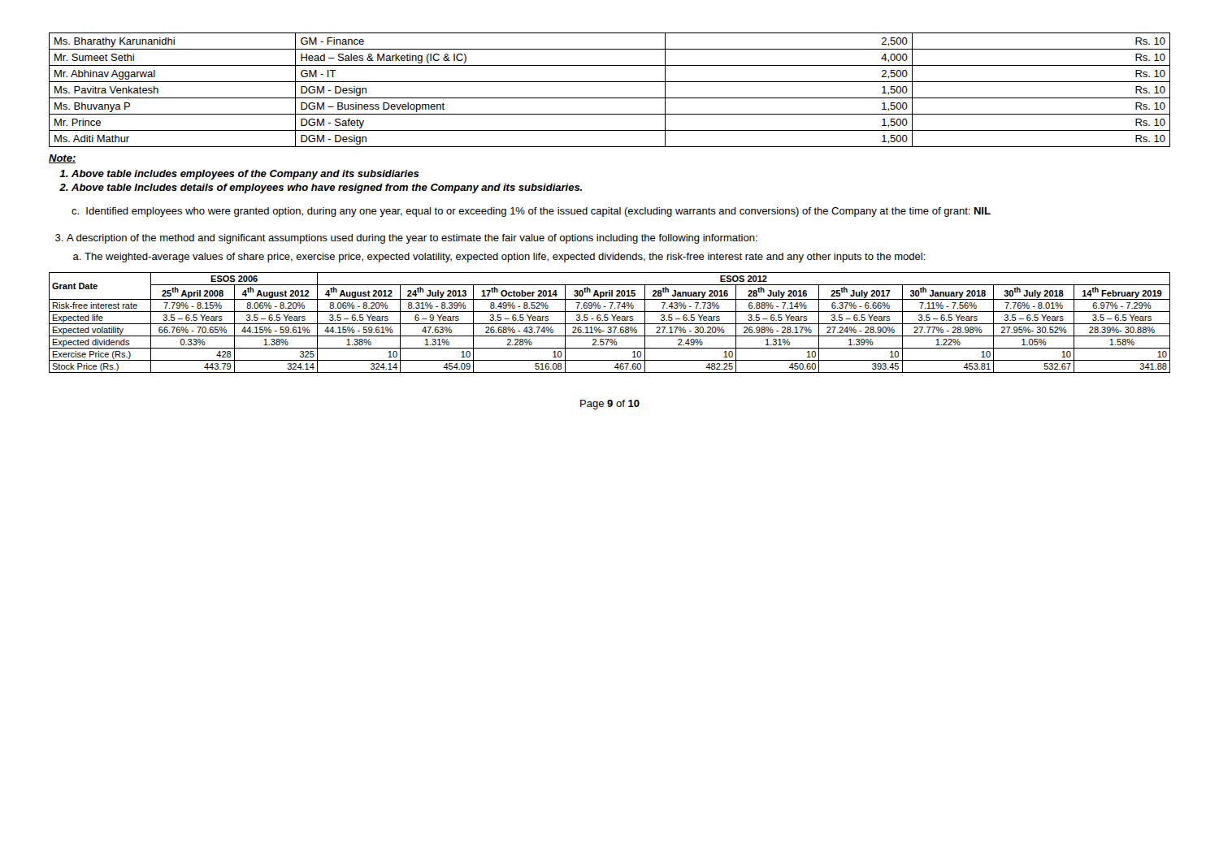| Ms. Bharathy Karunanidhi | GM - Finance | 2,500 | Rs. 10 |
| Mr. Sumeet Sethi | Head – Sales & Marketing (IC & IC) | 4,000 | Rs. 10 |
| Mr. Abhinav Aggarwal | GM - IT | 2,500 | Rs. 10 |
| Ms. Pavitra Venkatesh | DGM - Design | 1,500 | Rs. 10 |
| Ms. Bhuvanya P | DGM – Business Development | 1,500 | Rs. 10 |
| Mr. Prince | DGM - Safety | 1,500 | Rs. 10 |
| Ms. Aditi Mathur | DGM - Design | 1,500 | Rs. 10 |
Note:
Above table includes employees of the Company and its subsidiaries
Above table Includes details of employees who have resigned from the Company and its subsidiaries.
c. Identified employees who were granted option, during any one year, equal to or exceeding 1% of the issued capital (excluding warrants and conversions) of the Company at the time of grant: NIL
A description of the method and significant assumptions used during the year to estimate the fair value of options including the following information:
The weighted-average values of share price, exercise price, expected volatility, expected option life, expected dividends, the risk-free interest rate and any other inputs to the model:
| Grant Date | ESOS 2006 | ESOS 2012 |
| --- | --- | --- |
| 25 th April 2008 | 4 th August 2012 | 4 th August 2012 | 24 th July 2013 | 17 th October 2014 | 30 th April 2015 | 28 th January 2016 | 28 th July 2016 | 25 th July 2017 | 30 th January 2018 | 30 th July 2018 | 14 th February 2019 |
| Risk-free interest rate | 7.79% - 8.15% | 8.06% - 8.20% | 8.06% - 8.20% | 8.31% - 8.39% | 8.49% - 8.52% | 7.69% - 7.74% | 7.43% - 7.73% | 6.88% - 7.14% | 6.37% - 6.66% | 7.11% - 7.56% | 7.76% - 8.01% | 6.97% - 7.29% |
| Expected life | 3.5 – 6.5 Years | 3.5 – 6.5 Years | 3.5 – 6.5 Years | 6 – 9 Years | 3.5 – 6.5 Years | 3.5 - 6.5 Years | 3.5 – 6.5 Years | 3.5 – 6.5 Years | 3.5 – 6.5 Years | 3.5 – 6.5 Years | 3.5 – 6.5 Years | 3.5 – 6.5 Years |
| Expected volatility | 66.76% - 70.65% | 44.15% - 59.61% | 44.15% - 59.61% | 47.63% | 26.68% - 43.74% | 26.11%- 37.68% | 27.17% - 30.20% | 26.98% - 28.17% | 27.24% - 28.90% | 27.77% - 28.98% | 27.95%- 30.52% | 28.39%- 30.88% |
| Expected dividends | 0.33% | 1.38% | 1.38% | 1.31% | 2.28% | 2.57% | 2.49% | 1.31% | 1.39% | 1.22% | 1.05% | 1.58% |
| Exercise Price (Rs.) | 428 | 325 | 10 | 10 | 10 | 10 | 10 | 10 | 10 | 10 | 10 | 10 |
| Stock Price (Rs.) | 443.79 | 324.14 | 324.14 | 454.09 | 516.08 | 467.60 | 482.25 | 450.60 | 393.45 | 453.81 | 532.67 | 341.88 |
Page 9 of 10